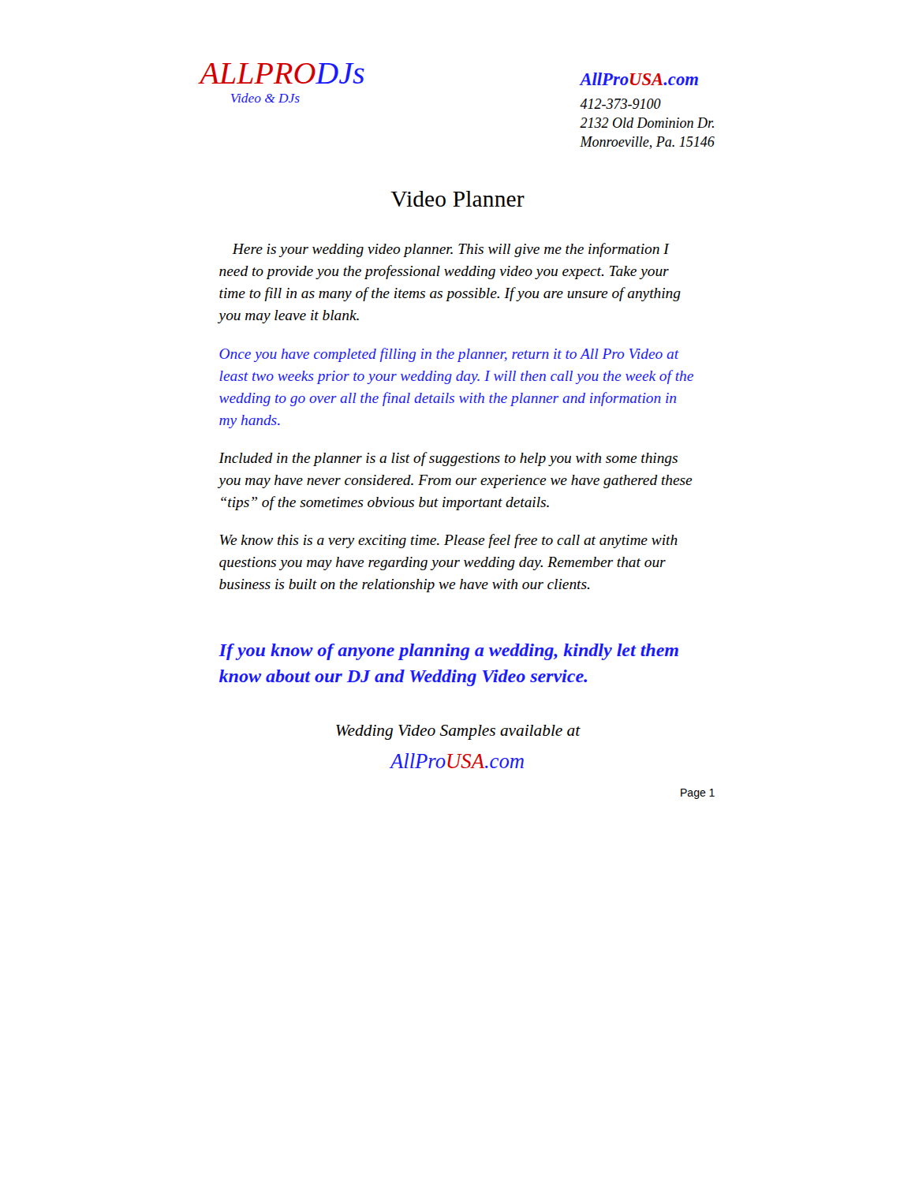ALL PRO DJs
Video & DJs
AllPro USA.com
412-373-9100
2132 Old Dominion Dr.
Monroeville, Pa. 15146
Video Planner
Here is your wedding video planner. This will give me the information I need to provide you the professional wedding video you expect. Take your time to fill in as many of the items as possible. If you are unsure of anything you may leave it blank.
Once you have completed filling in the planner, return it to All Pro Video at least two weeks prior to your wedding day. I will then call you the week of the wedding to go over all the final details with the planner and information in my hands.
Included in the planner is a list of suggestions to help you with some things you may have never considered. From our experience we have gathered these “tips” of the sometimes obvious but important details.
We know this is a very exciting time. Please feel free to call at anytime with questions you may have regarding your wedding day. Remember that our business is built on the relationship we have with our clients.
If you know of anyone planning a wedding, kindly let them know about our DJ and Wedding Video service.
Wedding Video Samples available at AllPro USA.com
Page 1